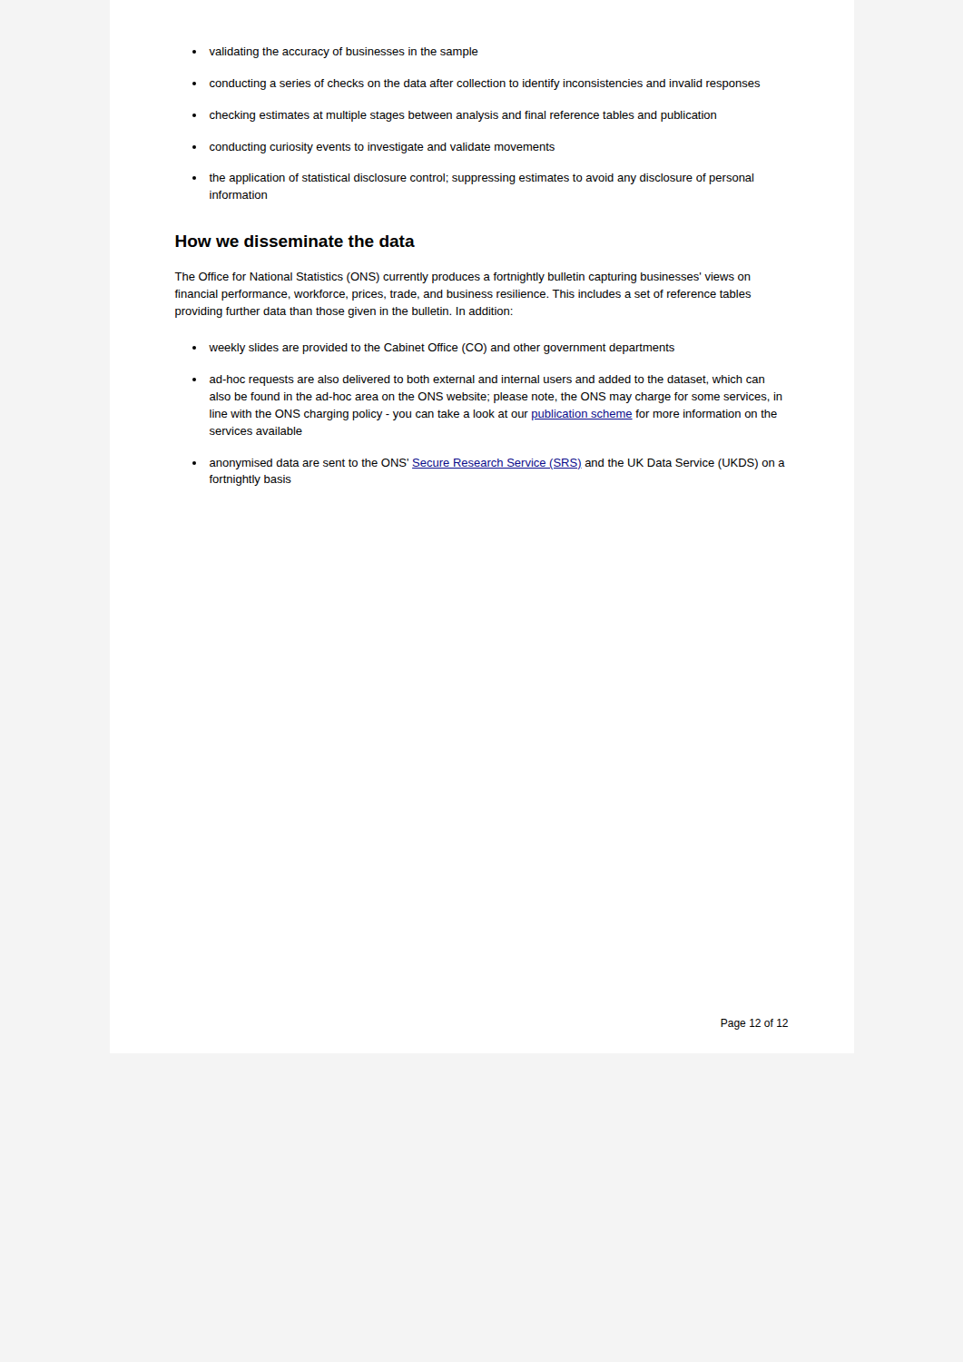validating the accuracy of businesses in the sample
conducting a series of checks on the data after collection to identify inconsistencies and invalid responses
checking estimates at multiple stages between analysis and final reference tables and publication
conducting curiosity events to investigate and validate movements
the application of statistical disclosure control; suppressing estimates to avoid any disclosure of personal information
How we disseminate the data
The Office for National Statistics (ONS) currently produces a fortnightly bulletin capturing businesses' views on financial performance, workforce, prices, trade, and business resilience. This includes a set of reference tables providing further data than those given in the bulletin. In addition:
weekly slides are provided to the Cabinet Office (CO) and other government departments
ad-hoc requests are also delivered to both external and internal users and added to the dataset, which can also be found in the ad-hoc area on the ONS website; please note, the ONS may charge for some services, in line with the ONS charging policy - you can take a look at our publication scheme for more information on the services available
anonymised data are sent to the ONS' Secure Research Service (SRS) and the UK Data Service (UKDS) on a fortnightly basis
Page 12 of 12